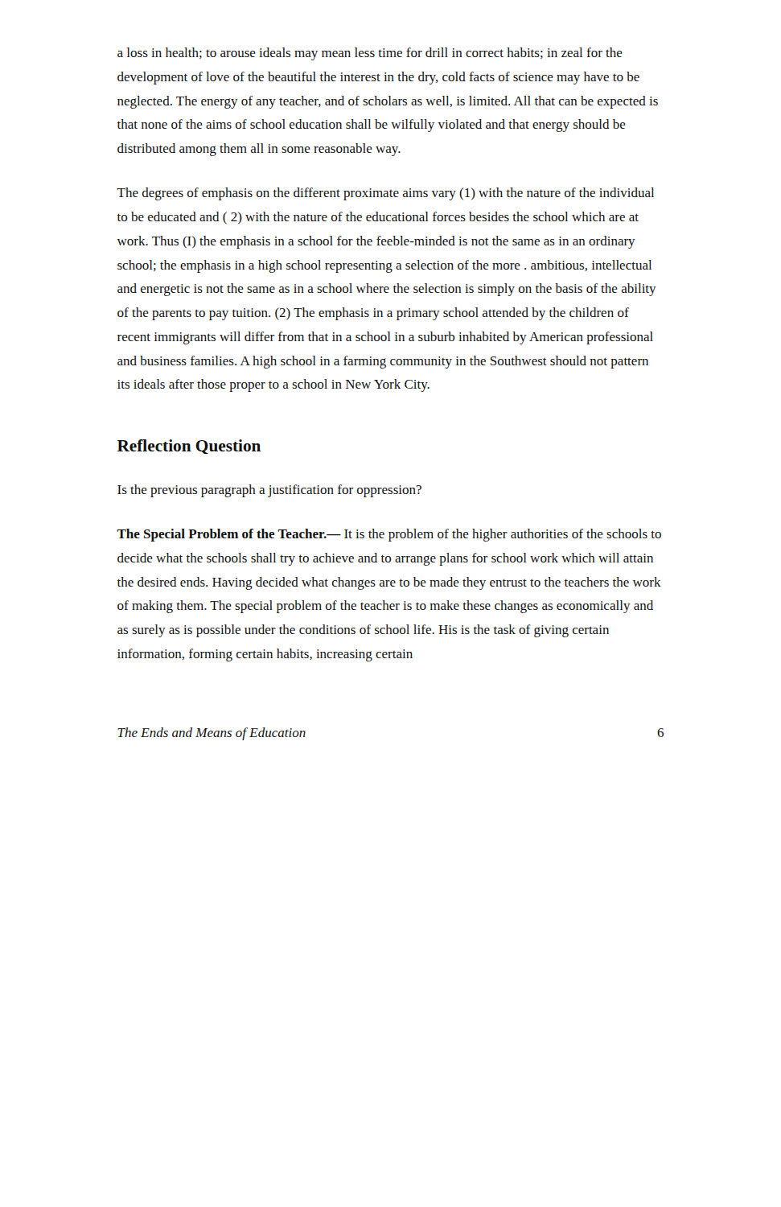a loss in health; to arouse ideals may mean less time for drill in correct habits; in zeal for the development of love of the beautiful the interest in the dry, cold facts of science may have to be neglected. The energy of any teacher, and of scholars as well, is limited. All that can be expected is that none of the aims of school education shall be wilfully violated and that energy should be distributed among them all in some reasonable way.
The degrees of emphasis on the different proximate aims vary (1) with the nature of the individual to be educated and ( 2) with the nature of the educational forces besides the school which are at work. Thus (I) the emphasis in a school for the feeble-minded is not the same as in an ordinary school; the emphasis in a high school representing a selection of the more . ambitious, intellectual and energetic is not the same as in a school where the selection is simply on the basis of the ability of the parents to pay tuition. (2) The emphasis in a primary school attended by the children of recent immigrants will differ from that in a school in a suburb inhabited by American professional and business families. A high school in a farming community in the Southwest should not pattern its ideals after those proper to a school in New York City.
Reflection Question
Is the previous paragraph a justification for oppression?
The Special Problem of the Teacher.— It is the problem of the higher authorities of the schools to decide what the schools shall try to achieve and to arrange plans for school work which will attain the desired ends. Having decided what changes are to be made they entrust to the teachers the work of making them. The special problem of the teacher is to make these changes as economically and as surely as is possible under the conditions of school life. His is the task of giving certain information, forming certain habits, increasing certain
The Ends and Means of Education 6